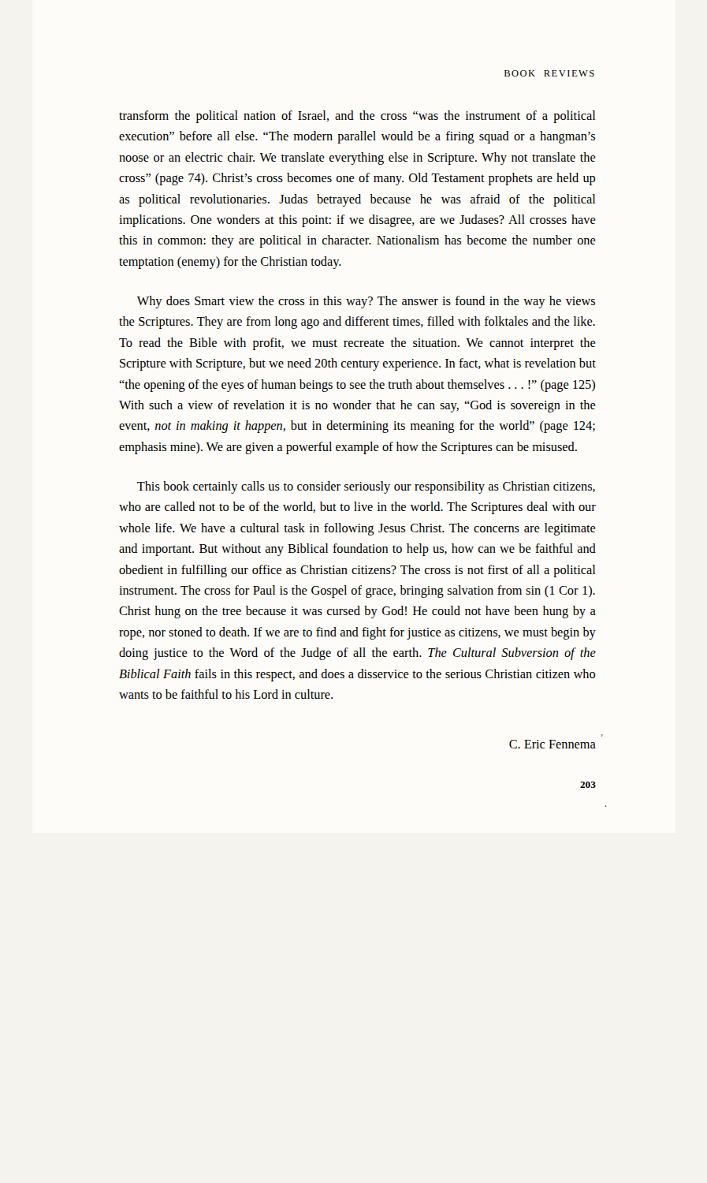BOOK REVIEWS
transform the political nation of Israel, and the cross “was the instrument of a political execution” before all else. “The modern parallel would be a firing squad or a hangman’s noose or an electric chair. We translate everything else in Scripture. Why not translate the cross” (page 74). Christ’s cross becomes one of many. Old Testament prophets are held up as political revolutionaries. Judas betrayed because he was afraid of the political implications. One wonders at this point: if we disagree, are we Judases? All crosses have this in common: they are political in character. Nationalism has become the number one temptation (enemy) for the Christian today.
Why does Smart view the cross in this way? The answer is found in the way he views the Scriptures. They are from long ago and different times, filled with folktales and the like. To read the Bible with profit, we must recreate the situation. We cannot interpret the Scripture with Scripture, but we need 20th century experience. In fact, what is revelation but “the opening of the eyes of human beings to see the truth about themselves . . . !” (page 125) With such a view of revelation it is no wonder that he can say, “God is sovereign in the event, not in making it happen, but in determining its meaning for the world” (page 124; emphasis mine). We are given a powerful example of how the Scriptures can be misused.
This book certainly calls us to consider seriously our responsibility as Christian citizens, who are called not to be of the world, but to live in the world. The Scriptures deal with our whole life. We have a cultural task in following Jesus Christ. The concerns are legitimate and important. But without any Biblical foundation to help us, how can we be faithful and obedient in fulfilling our office as Christian citizens? The cross is not first of all a political instrument. The cross for Paul is the Gospel of grace, bringing salvation from sin (1 Cor 1). Christ hung on the tree because it was cursed by God! He could not have been hung by a rope, nor stoned to death. If we are to find and fight for justice as citizens, we must begin by doing justice to the Word of the Judge of all the earth. The Cultural Subversion of the Biblical Faith fails in this respect, and does a disservice to the serious Christian citizen who wants to be faithful to his Lord in culture.
C. Eric Fennema
,
203
.